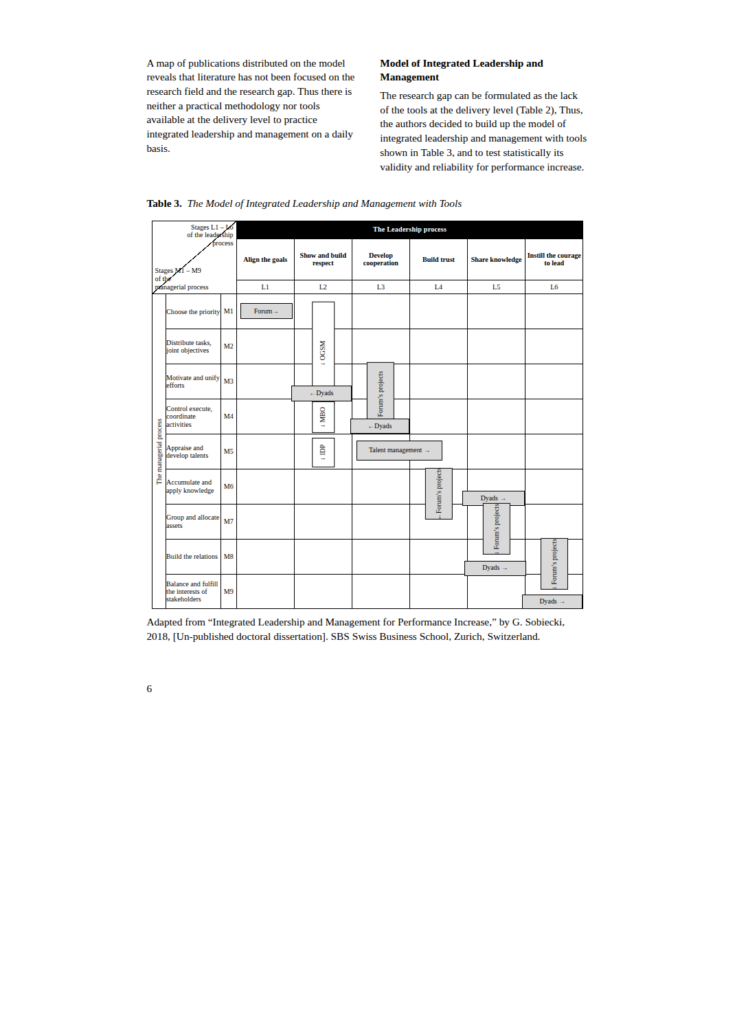A map of publications distributed on the model reveals that literature has not been focused on the research field and the research gap. Thus there is neither a practical methodology nor tools available at the delivery level to practice integrated leadership and management on a daily basis.
Model of Integrated Leadership and Management
The research gap can be formulated as the lack of the tools at the delivery level (Table 2), Thus, the authors decided to build up the model of integrated leadership and management with tools shown in Table 3, and to test statistically its validity and reliability for performance increase.
Table 3. The Model of Integrated Leadership and Management with Tools
| Stages L1 – L6 of the leadership process Stages M1 – M9 of the managerial process | The Leadership process |
| Align the goals | Show and build respect | Develop cooperation | Build trust | Share knowledge | Instill the courage to lead |
| L1 | L2 | L3 | L4 | L5 | L6 |
| The managerial process | Choose the priority | M1 | Forum→ | ↓ OGSM | | | | |
| Distribute tasks, joint objectives | M2 | | | | | | |
| Motivate and unify efforts | M3 | | ←Dyads | ↓ Forum’s projects | | | |
| Control execute, coordinate activities | M4 | | ↓ MBO | ←Dyads | | | |
| Appraise and develop talents | M5 | | ↓ IDP | Talent management → | | | |
| Accumulate and apply knowledge | M6 | | | | ←Forum’s projects | Dyads → | |
| Group and allocate assets | M7 | | | | | ↓ Forum’s projects | |
| Build the relations | M8 | | | | | Dyads → | ↓ Forum’s projects |
| Balance and fulfill the interests of stakeholders | M9 | | | | | | Dyads → |
Adapted from “Integrated Leadership and Management for Performance Increase,” by G. Sobiecki, 2018, [Un-published doctoral dissertation]. SBS Swiss Business School, Zurich, Switzerland.
6